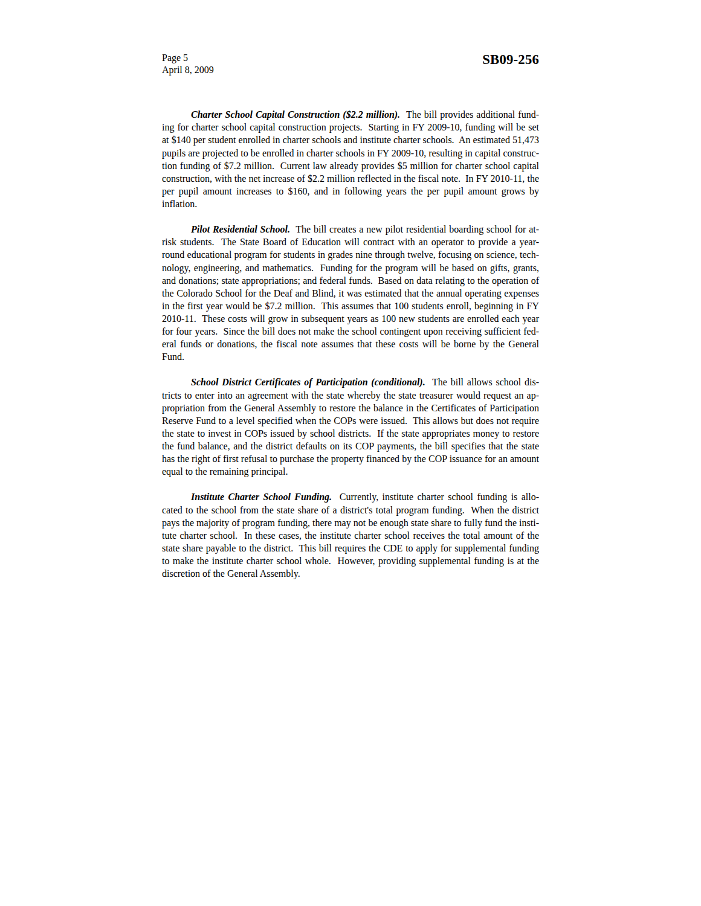Page 5
April 8, 2009
SB09-256
Charter School Capital Construction ($2.2 million). The bill provides additional funding for charter school capital construction projects. Starting in FY 2009-10, funding will be set at $140 per student enrolled in charter schools and institute charter schools. An estimated 51,473 pupils are projected to be enrolled in charter schools in FY 2009-10, resulting in capital construction funding of $7.2 million. Current law already provides $5 million for charter school capital construction, with the net increase of $2.2 million reflected in the fiscal note. In FY 2010-11, the per pupil amount increases to $160, and in following years the per pupil amount grows by inflation.
Pilot Residential School. The bill creates a new pilot residential boarding school for at-risk students. The State Board of Education will contract with an operator to provide a year-round educational program for students in grades nine through twelve, focusing on science, technology, engineering, and mathematics. Funding for the program will be based on gifts, grants, and donations; state appropriations; and federal funds. Based on data relating to the operation of the Colorado School for the Deaf and Blind, it was estimated that the annual operating expenses in the first year would be $7.2 million. This assumes that 100 students enroll, beginning in FY 2010-11. These costs will grow in subsequent years as 100 new students are enrolled each year for four years. Since the bill does not make the school contingent upon receiving sufficient federal funds or donations, the fiscal note assumes that these costs will be borne by the General Fund.
School District Certificates of Participation (conditional). The bill allows school districts to enter into an agreement with the state whereby the state treasurer would request an appropriation from the General Assembly to restore the balance in the Certificates of Participation Reserve Fund to a level specified when the COPs were issued. This allows but does not require the state to invest in COPs issued by school districts. If the state appropriates money to restore the fund balance, and the district defaults on its COP payments, the bill specifies that the state has the right of first refusal to purchase the property financed by the COP issuance for an amount equal to the remaining principal.
Institute Charter School Funding. Currently, institute charter school funding is allocated to the school from the state share of a district's total program funding. When the district pays the majority of program funding, there may not be enough state share to fully fund the institute charter school. In these cases, the institute charter school receives the total amount of the state share payable to the district. This bill requires the CDE to apply for supplemental funding to make the institute charter school whole. However, providing supplemental funding is at the discretion of the General Assembly.